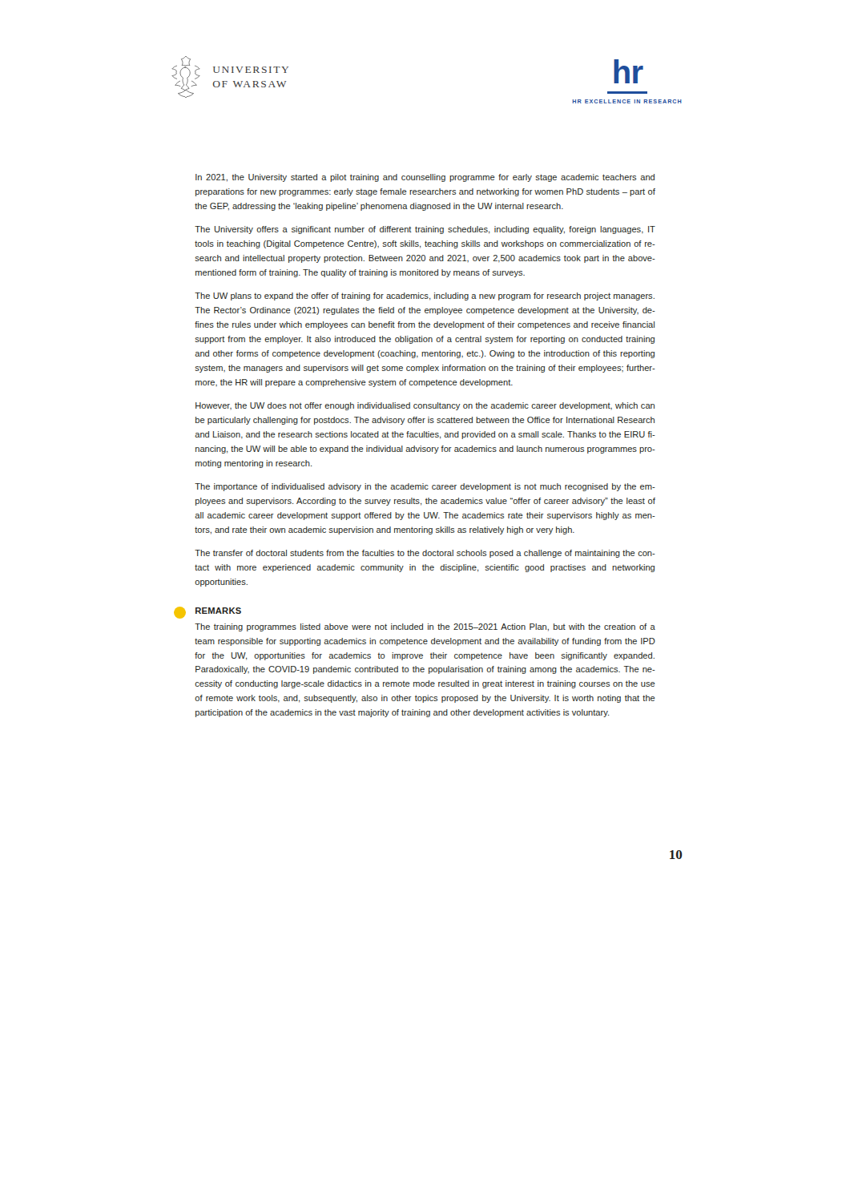University
of Warsaw
hr
HR Excellence in Research
In 2021, the University started a pilot training and counselling programme for early stage academic teachers and preparations for new programmes: early stage female researchers and networking for women PhD students – part of the GEP, addressing the ‘leaking pipeline’ phenomena diagnosed in the UW internal research.
The University offers a significant number of different training schedules, including equality, foreign languages, IT tools in teaching (Digital Competence Centre), soft skills, teaching skills and workshops on commercialization of research and intellectual property protection. Between 2020 and 2021, over 2,500 academics took part in the above-mentioned form of training. The quality of training is monitored by means of surveys.
The UW plans to expand the offer of training for academics, including a new program for research project managers. The Rector’s Ordinance (2021) regulates the field of the employee competence development at the University, defines the rules under which employees can benefit from the development of their competences and receive financial support from the employer. It also introduced the obligation of a central system for reporting on conducted training and other forms of competence development (coaching, mentoring, etc.). Owing to the introduction of this reporting system, the managers and supervisors will get some complex information on the training of their employees; furthermore, the HR will prepare a comprehensive system of competence development.
However, the UW does not offer enough individualised consultancy on the academic career development, which can be particularly challenging for postdocs. The advisory offer is scattered between the Office for International Research and Liaison, and the research sections located at the faculties, and provided on a small scale. Thanks to the EIRU financing, the UW will be able to expand the individual advisory for academics and launch numerous programmes promoting mentoring in research.
The importance of individualised advisory in the academic career development is not much recognised by the employees and supervisors. According to the survey results, the academics value “offer of career advisory” the least of all academic career development support offered by the UW. The academics rate their supervisors highly as mentors, and rate their own academic supervision and mentoring skills as relatively high or very high.
The transfer of doctoral students from the faculties to the doctoral schools posed a challenge of maintaining the contact with more experienced academic community in the discipline, scientific good practises and networking opportunities.
Remarks
The training programmes listed above were not included in the 2015–2021 Action Plan, but with the creation of a team responsible for supporting academics in competence development and the availability of funding from the IPD for the UW, opportunities for academics to improve their competence have been significantly expanded. Paradoxically, the COVID-19 pandemic contributed to the popularisation of training among the academics. The necessity of conducting large-scale didactics in a remote mode resulted in great interest in training courses on the use of remote work tools, and, subsequently, also in other topics proposed by the University. It is worth noting that the participation of the academics in the vast majority of training and other development activities is voluntary.
10